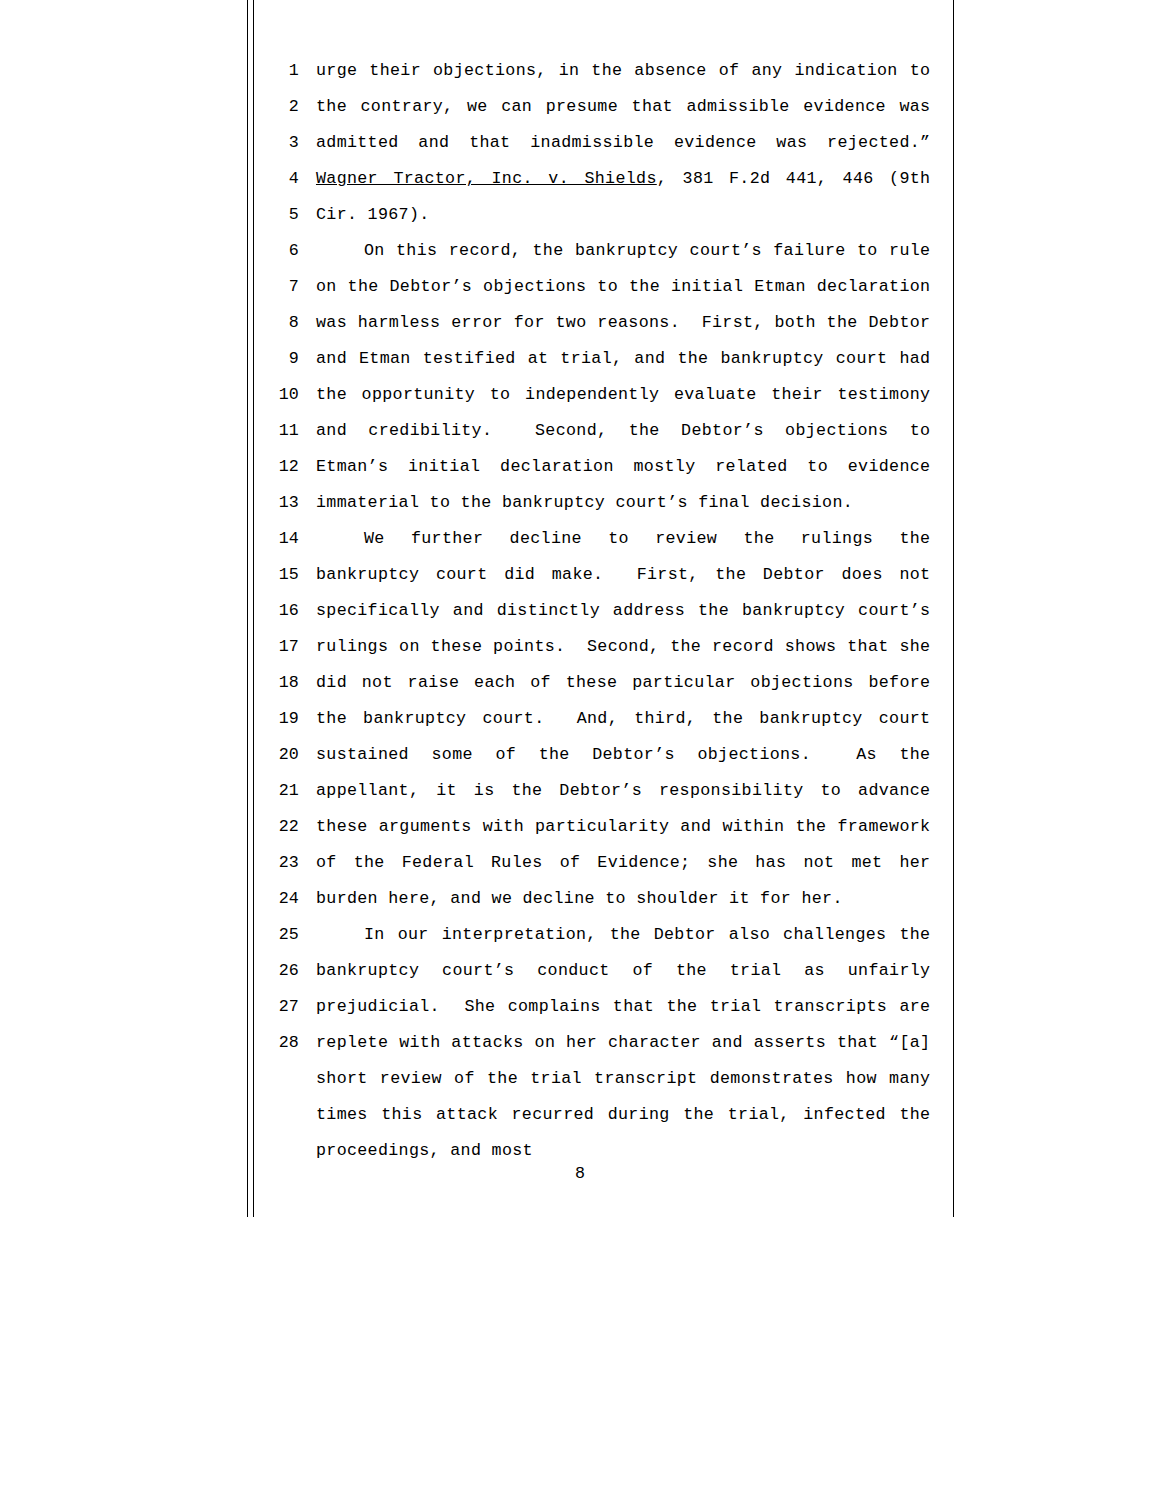1
2
3
4
5
6
7
8
9
10
11
12
13
14
15
16
17
18
19
20
21
22
23
24
25
26
27
28
urge their objections, in the absence of any indication to the contrary, we can presume that admissible evidence was admitted and that inadmissible evidence was rejected.” Wagner Tractor, Inc. v. Shields, 381 F.2d 441, 446 (9th Cir. 1967).
On this record, the bankruptcy court’s failure to rule on the Debtor’s objections to the initial Etman declaration was harmless error for two reasons. First, both the Debtor and Etman testified at trial, and the bankruptcy court had the opportunity to independently evaluate their testimony and credibility. Second, the Debtor’s objections to Etman’s initial declaration mostly related to evidence immaterial to the bankruptcy court’s final decision.
We further decline to review the rulings the bankruptcy court did make. First, the Debtor does not specifically and distinctly address the bankruptcy court’s rulings on these points. Second, the record shows that she did not raise each of these particular objections before the bankruptcy court. And, third, the bankruptcy court sustained some of the Debtor’s objections. As the appellant, it is the Debtor’s responsibility to advance these arguments with particularity and within the framework of the Federal Rules of Evidence; she has not met her burden here, and we decline to shoulder it for her.
In our interpretation, the Debtor also challenges the bankruptcy court’s conduct of the trial as unfairly prejudicial. She complains that the trial transcripts are replete with attacks on her character and asserts that “[a] short review of the trial transcript demonstrates how many times this attack recurred during the trial, infected the proceedings, and most
8